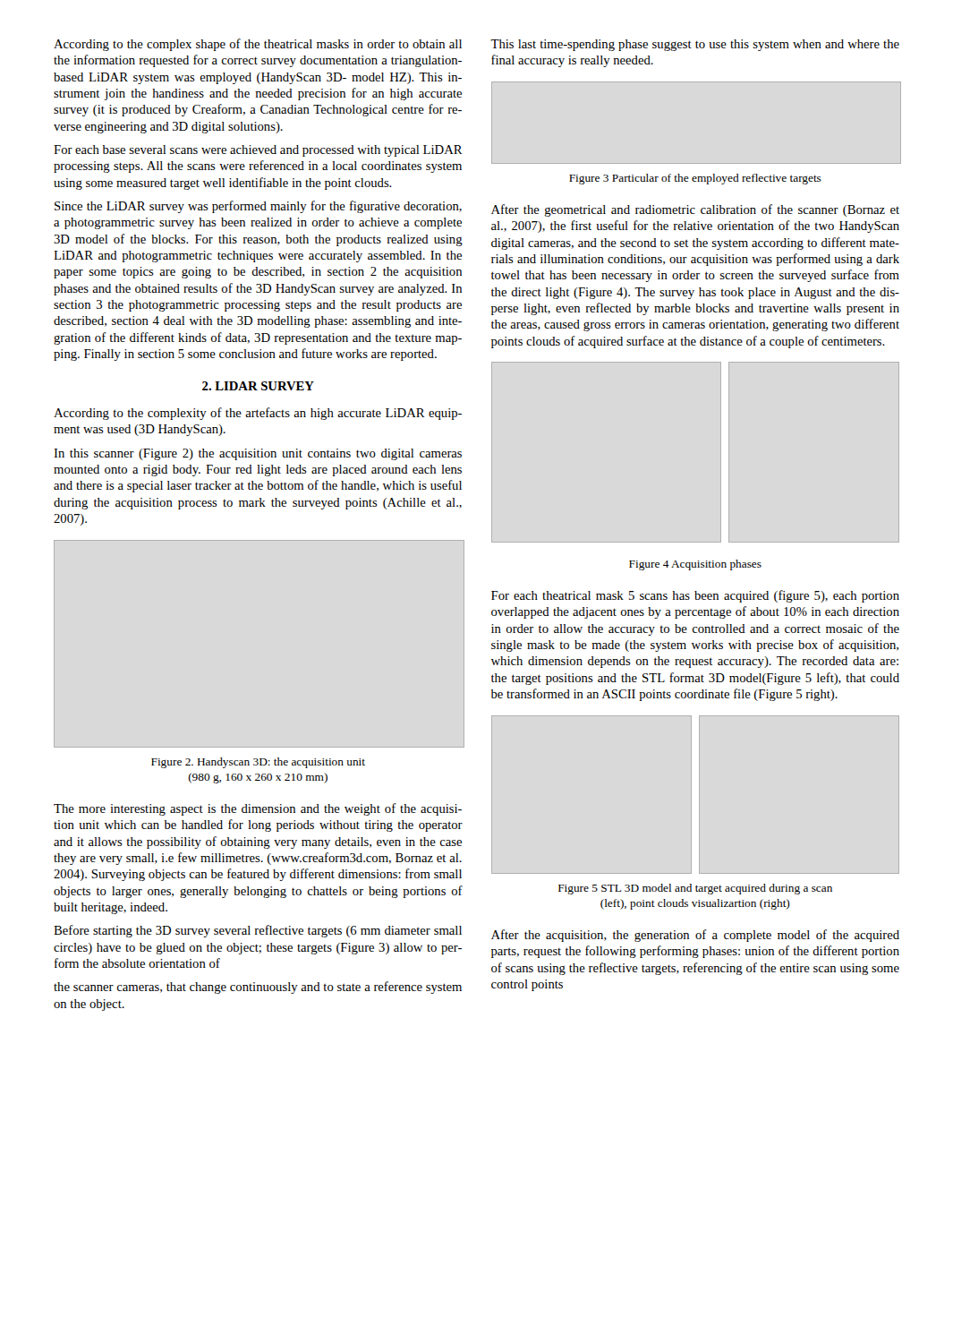According to the complex shape of the theatrical masks in order to obtain all the information requested for a correct survey documentation a triangulation-based LiDAR system was employed (HandyScan 3D- model HZ). This instrument join the handiness and the needed precision for an high accurate survey (it is produced by Creaform, a Canadian Technological centre for reverse engineering and 3D digital solutions).
For each base several scans were achieved and processed with typical LiDAR processing steps. All the scans were referenced in a local coordinates system using some measured target well identifiable in the point clouds.
Since the LiDAR survey was performed mainly for the figurative decoration, a photogrammetric survey has been realized in order to achieve a complete 3D model of the blocks. For this reason, both the products realized using LiDAR and photogrammetric techniques were accurately assembled. In the paper some topics are going to be described, in section 2 the acquisition phases and the obtained results of the 3D HandyScan survey are analyzed. In section 3 the photogrammetric processing steps and the result products are described, section 4 deal with the 3D modelling phase: assembling and integration of the different kinds of data, 3D representation and the texture mapping. Finally in section 5 some conclusion and future works are reported.
2. LIDAR SURVEY
According to the complexity of the artefacts an high accurate LiDAR equipment was used (3D HandyScan).
In this scanner (Figure 2) the acquisition unit contains two digital cameras mounted onto a rigid body. Four red light leds are placed around each lens and there is a special laser tracker at the bottom of the handle, which is useful during the acquisition process to mark the surveyed points (Achille et al., 2007).
Figure 2. Handyscan 3D: the acquisition unit
(980 g, 160 x 260 x 210 mm)
The more interesting aspect is the dimension and the weight of the acquisition unit which can be handled for long periods without tiring the operator and it allows the possibility of obtaining very many details, even in the case they are very small, i.e few millimetres. (www.creaform3d.com, Bornaz et al. 2004). Surveying objects can be featured by different dimensions: from small objects to larger ones, generally belonging to chattels or being portions of built heritage, indeed.
Before starting the 3D survey several reflective targets (6 mm diameter small circles) have to be glued on the object; these targets (Figure 3) allow to perform the absolute orientation of
the scanner cameras, that change continuously and to state a reference system on the object.
This last time-spending phase suggest to use this system when and where the final accuracy is really needed.
Figure 3 Particular of the employed reflective targets
After the geometrical and radiometric calibration of the scanner (Bornaz et al., 2007), the first useful for the relative orientation of the two HandyScan digital cameras, and the second to set the system according to different materials and illumination conditions, our acquisition was performed using a dark towel that has been necessary in order to screen the surveyed surface from the direct light (Figure 4). The survey has took place in August and the disperse light, even reflected by marble blocks and travertine walls present in the areas, caused gross errors in cameras orientation, generating two different points clouds of acquired surface at the distance of a couple of centimeters.
Figure 4 Acquisition phases
For each theatrical mask 5 scans has been acquired (figure 5), each portion overlapped the adjacent ones by a percentage of about 10% in each direction in order to allow the accuracy to be controlled and a correct mosaic of the single mask to be made (the system works with precise box of acquisition, which dimension depends on the request accuracy). The recorded data are: the target positions and the STL format 3D model(Figure 5 left), that could be transformed in an ASCII points coordinate file (Figure 5 right).
Figure 5 STL 3D model and target acquired during a scan
(left), point clouds visualizartion (right)
After the acquisition, the generation of a complete model of the acquired parts, request the following performing phases: union of the different portion of scans using the reflective targets, referencing of the entire scan using some control points